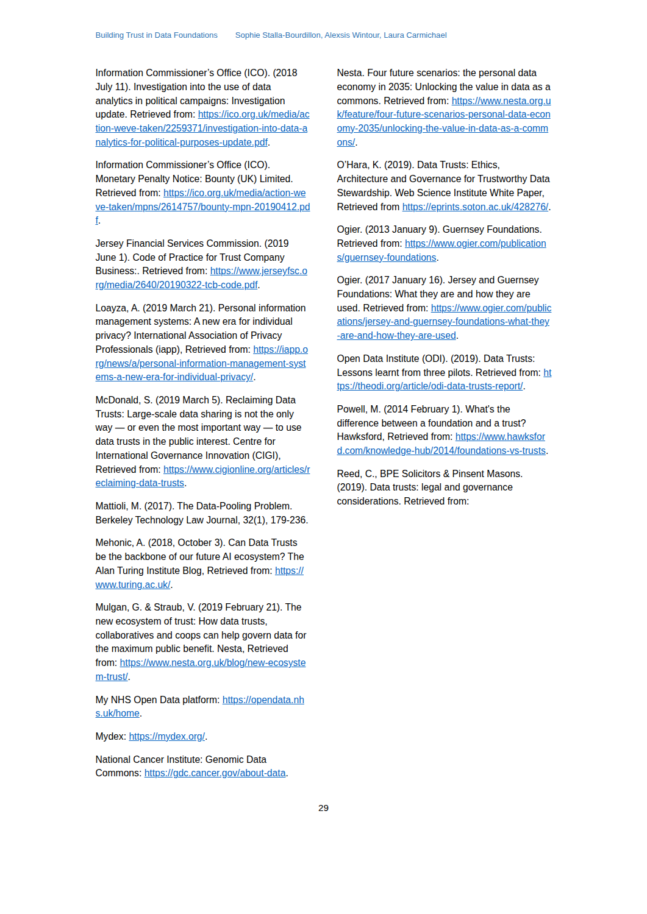Building Trust in Data Foundations Sophie Stalla-Bourdillon, Alexsis Wintour, Laura Carmichael
Information Commissioner’s Office (ICO). (2018 July 11). Investigation into the use of data analytics in political campaigns: Investigation update. Retrieved from: https://ico.org.uk/media/action-weve-taken/2259371/investigation-into-data-analytics-for-political-purposes-update.pdf.
Information Commissioner’s Office (ICO). Monetary Penalty Notice: Bounty (UK) Limited. Retrieved from: https://ico.org.uk/media/action-weve-taken/mpns/2614757/bounty-mpn-20190412.pdf.
Jersey Financial Services Commission. (2019 June 1). Code of Practice for Trust Company Business:. Retrieved from: https://www.jerseyfsc.org/media/2640/20190322-tcb-code.pdf.
Loayza, A. (2019 March 21). Personal information management systems: A new era for individual privacy? International Association of Privacy Professionals (iapp), Retrieved from: https://iapp.org/news/a/personal-information-management-systems-a-new-era-for-individual-privacy/.
McDonald, S. (2019 March 5). Reclaiming Data Trusts: Large-scale data sharing is not the only way — or even the most important way — to use data trusts in the public interest. Centre for International Governance Innovation (CIGI), Retrieved from: https://www.cigionline.org/articles/reclaiming-data-trusts.
Mattioli, M. (2017). The Data-Pooling Problem. Berkeley Technology Law Journal, 32(1), 179-236.
Mehonic, A. (2018, October 3). Can Data Trusts be the backbone of our future AI ecosystem? The Alan Turing Institute Blog, Retrieved from: https://www.turing.ac.uk/.
Mulgan, G. & Straub, V. (2019 February 21). The new ecosystem of trust: How data trusts, collaboratives and coops can help govern data for the maximum public benefit. Nesta, Retrieved from: https://www.nesta.org.uk/blog/new-ecosystem-trust/.
My NHS Open Data platform: https://opendata.nhs.uk/home.
Mydex: https://mydex.org/.
National Cancer Institute: Genomic Data Commons: https://gdc.cancer.gov/about-data.
Nesta. Four future scenarios: the personal data economy in 2035: Unlocking the value in data as a commons. Retrieved from: https://www.nesta.org.uk/feature/four-future-scenarios-personal-data-economy-2035/unlocking-the-value-in-data-as-a-commons/.
O’Hara, K. (2019). Data Trusts: Ethics, Architecture and Governance for Trustworthy Data Stewardship. Web Science Institute White Paper, Retrieved from https://eprints.soton.ac.uk/428276/.
Ogier. (2013 January 9). Guernsey Foundations. Retrieved from: https://www.ogier.com/publications/guernsey-foundations.
Ogier. (2017 January 16). Jersey and Guernsey Foundations: What they are and how they are used. Retrieved from: https://www.ogier.com/publications/jersey-and-guernsey-foundations-what-they-are-and-how-they-are-used.
Open Data Institute (ODI). (2019). Data Trusts: Lessons learnt from three pilots. Retrieved from: https://theodi.org/article/odi-data-trusts-report/.
Powell, M. (2014 February 1). What's the difference between a foundation and a trust? Hawksford, Retrieved from: https://www.hawksford.com/knowledge-hub/2014/foundations-vs-trusts.
Reed, C., BPE Solicitors & Pinsent Masons. (2019). Data trusts: legal and governance considerations. Retrieved from:
29